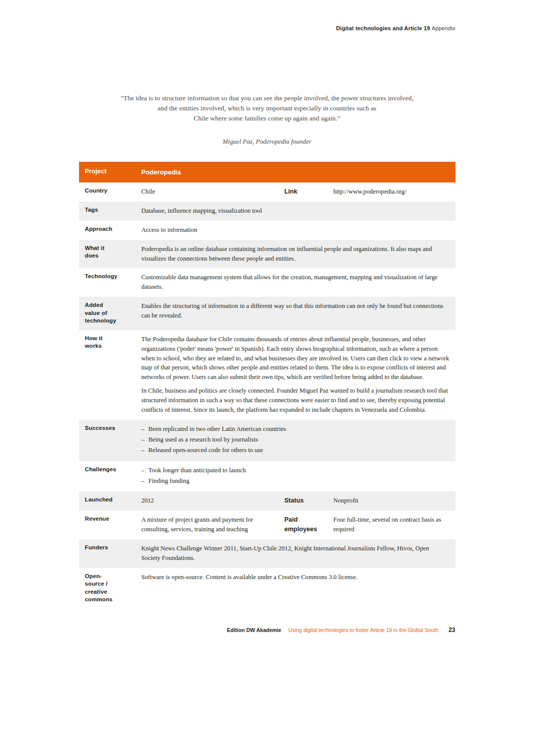Digital technologies and Article 19 Appendix
"The idea is to structure information so that you can see the people involved, the power structures involved,
and the entities involved, which is very important especially in countries such as
Chile where some families come up again and again.”
Miguel Paz, Poderopedia founder
| Project | Poderopedia |
| Country | Chile | Link | http://www.poderopedia.org/ |
| Tags | Database, influence mapping, visualization tool |
| Approach | Access to information |
| What it does | Poderopedia is an online database containing information on influential people and organizations. It also maps and visualizes the connections between these people and entities. |
| Technology | Customizable data management system that allows for the creation, management, mapping and visualization of large datasets. |
| Added value of technology | Enables the structuring of information in a different way so that this information can not only be found but connections can be revealed. |
| How it works | The Poderopedia database for Chile contains thousands of entries about influential people, businesses, and other organizations ('poder' means 'power' in Spanish). Each entry shows biographical information, such as where a person when to school, who they are related to, and what businesses they are involved in. Users can then click to view a network map of that person, which shows other people and entities related to them. The idea is to expose conflicts of interest and networks of power. Users can also submit their own tips, which are verified before being added to the database. In Chile, business and politics are closely connected. Founder Miguel Paz wanted to build a journalism research tool that structured information in such a way so that these connections were easier to find and to see, thereby exposing potential conflicts of interest. Since its launch, the platform has expanded to include chapters in Venezuela and Colombia. |
| Successes | Been replicated in two other Latin American countries Being used as a research tool by journalists Released open-sourced code for others to use |
| Challenges | Took longer than anticipated to launch Finding funding |
| Launched | 2012 | Status | Nonprofit |
| Revenue | A mixture of project grants and payment for consulting, services, training and teaching | Paid employees | Four full-time, several on contract basis as required |
| Funders | Knight News Challenge Winner 2011, Start-Up Chile 2012, Knight International Journalism Fellow, Hivos, Open Society Foundations. |
| Open- source / creative commons | Software is open-source. Content is available under a Creative Commons 3.0 license. |
Edition DW Akademie Using digital technologies to foster Article 19 in the Global South 23